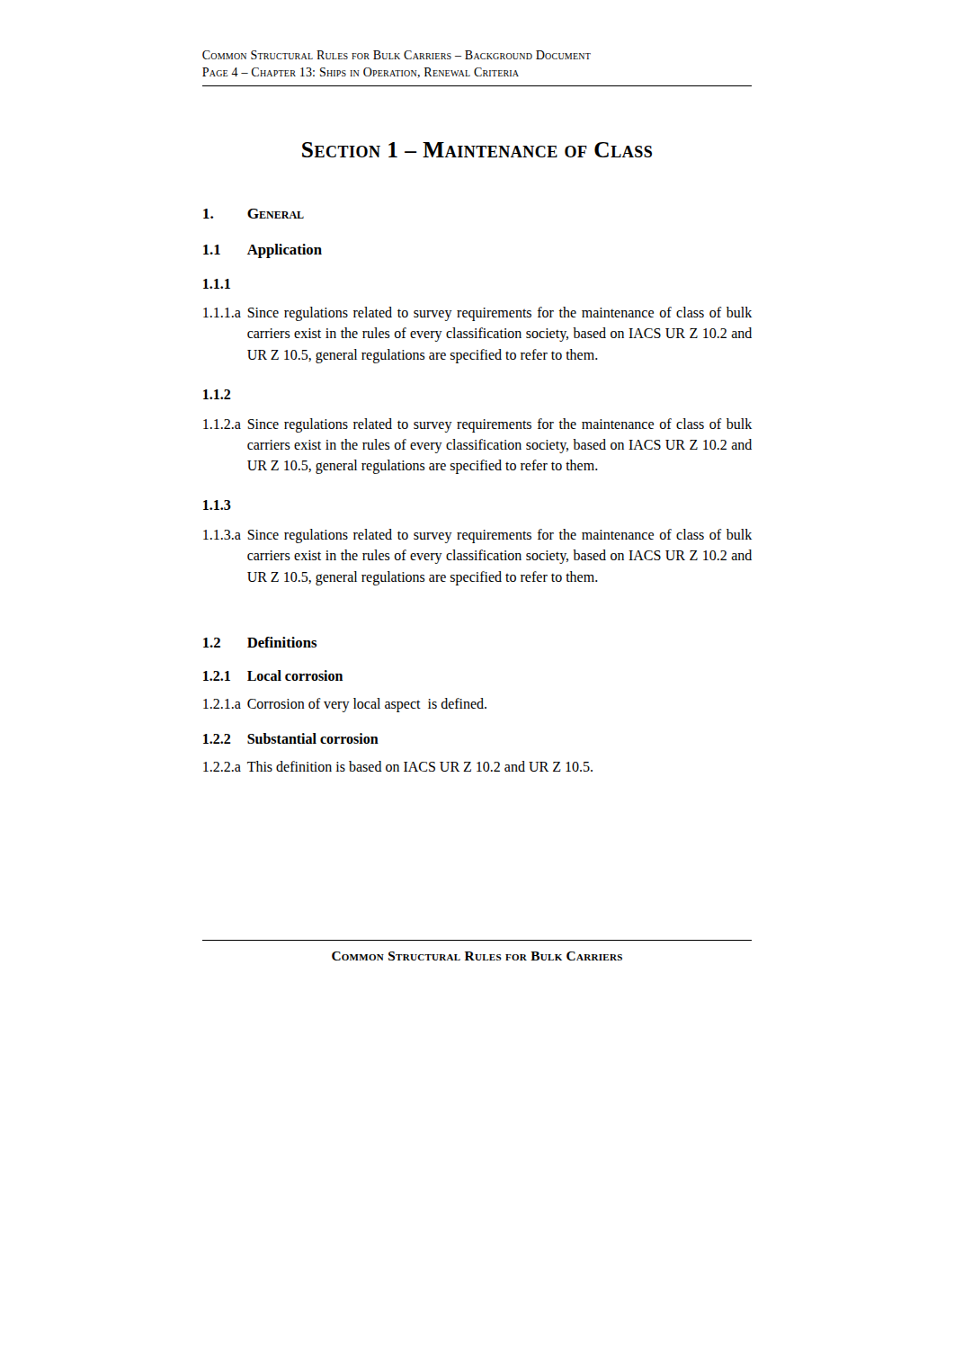Common Structural Rules for Bulk Carriers – Background Document
Page 4 – Chapter 13: Ships in Operation, Renewal Criteria
Section 1 – Maintenance of Class
1. General
1.1 Application
1.1.1
1.1.1.a Since regulations related to survey requirements for the maintenance of class of bulk carriers exist in the rules of every classification society, based on IACS UR Z 10.2 and UR Z 10.5, general regulations are specified to refer to them.
1.1.2
1.1.2.a Since regulations related to survey requirements for the maintenance of class of bulk carriers exist in the rules of every classification society, based on IACS UR Z 10.2 and UR Z 10.5, general regulations are specified to refer to them.
1.1.3
1.1.3.a Since regulations related to survey requirements for the maintenance of class of bulk carriers exist in the rules of every classification society, based on IACS UR Z 10.2 and UR Z 10.5, general regulations are specified to refer to them.
1.2 Definitions
1.2.1 Local corrosion
1.2.1.a Corrosion of very local aspect is defined.
1.2.2 Substantial corrosion
1.2.2.a This definition is based on IACS UR Z 10.2 and UR Z 10.5.
Common Structural Rules for Bulk Carriers